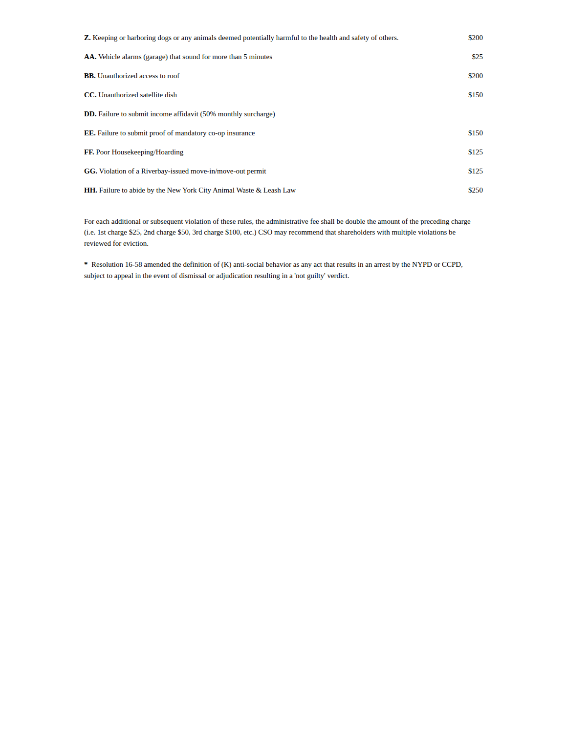| Z. Keeping or harboring dogs or any animals deemed potentially harmful to the health and safety of others. | $200 |
| AA. Vehicle alarms (garage) that sound for more than 5 minutes | $25 |
| BB. Unauthorized access to roof | $200 |
| CC. Unauthorized satellite dish | $150 |
| DD. Failure to submit income affidavit (50% monthly surcharge) | |
| EE. Failure to submit proof of mandatory co-op insurance | $150 |
| FF. Poor Housekeeping/Hoarding | $125 |
| GG. Violation of a Riverbay-issued move-in/move-out permit | $125 |
| HH. Failure to abide by the New York City Animal Waste & Leash Law | $250 |
For each additional or subsequent violation of these rules, the administrative fee shall be double the amount of the preceding charge (i.e. 1st charge $25, 2nd charge $50, 3rd charge $100, etc.) CSO may recommend that shareholders with multiple violations be reviewed for eviction.
* Resolution 16-58 amended the definition of (K) anti-social behavior as any act that results in an arrest by the NYPD or CCPD, subject to appeal in the event of dismissal or adjudication resulting in a 'not guilty' verdict.